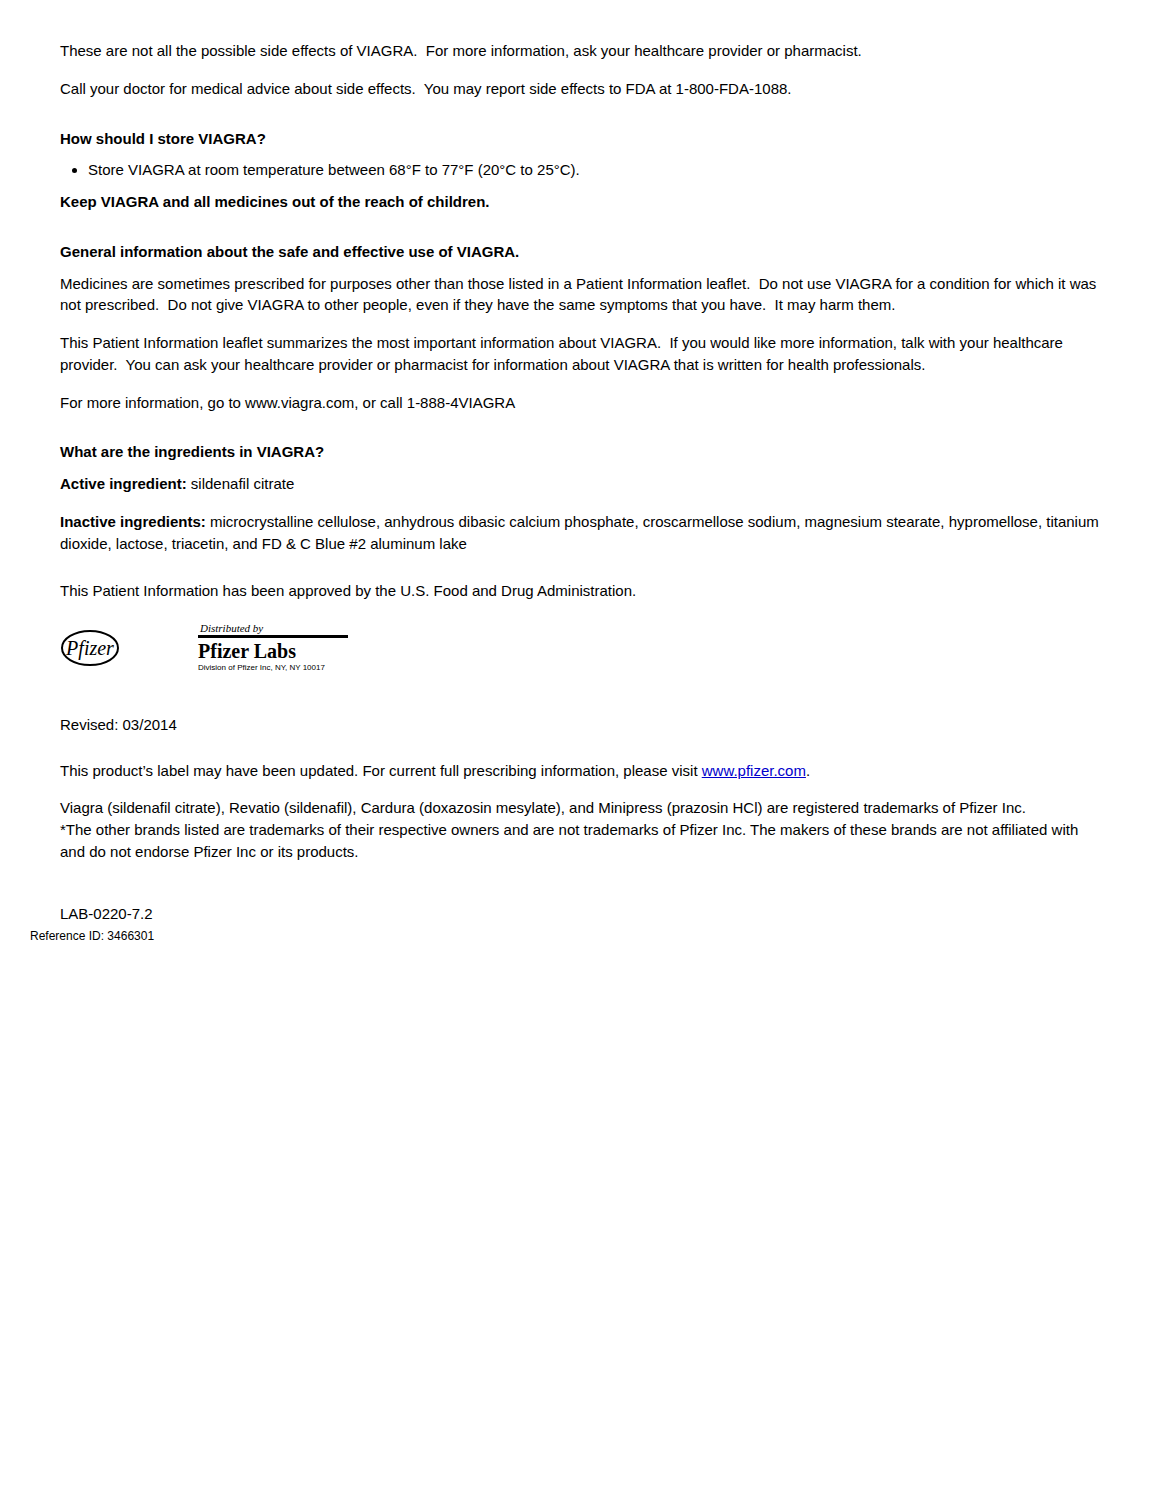These are not all the possible side effects of VIAGRA. For more information, ask your healthcare provider or pharmacist.
Call your doctor for medical advice about side effects. You may report side effects to FDA at 1-800-FDA-1088.
How should I store VIAGRA?
Store VIAGRA at room temperature between 68°F to 77°F (20°C to 25°C).
Keep VIAGRA and all medicines out of the reach of children.
General information about the safe and effective use of VIAGRA.
Medicines are sometimes prescribed for purposes other than those listed in a Patient Information leaflet. Do not use VIAGRA for a condition for which it was not prescribed. Do not give VIAGRA to other people, even if they have the same symptoms that you have. It may harm them.
This Patient Information leaflet summarizes the most important information about VIAGRA. If you would like more information, talk with your healthcare provider. You can ask your healthcare provider or pharmacist for information about VIAGRA that is written for health professionals.
For more information, go to www.viagra.com, or call 1-888-4VIAGRA
What are the ingredients in VIAGRA?
Active ingredient: sildenafil citrate
Inactive ingredients: microcrystalline cellulose, anhydrous dibasic calcium phosphate, croscarmellose sodium, magnesium stearate, hypromellose, titanium dioxide, lactose, triacetin, and FD & C Blue #2 aluminum lake
This Patient Information has been approved by the U.S. Food and Drug Administration.
Pfizer Distributed by Pfizer Labs Division of Pfizer Inc, NY, NY 10017
Revised: 03/2014
This product’s label may have been updated. For current full prescribing information, please visit www.pfizer.com.
Viagra (sildenafil citrate), Revatio (sildenafil), Cardura (doxazosin mesylate), and Minipress (prazosin HCl) are registered trademarks of Pfizer Inc.
*The other brands listed are trademarks of their respective owners and are not trademarks of Pfizer Inc. The makers of these brands are not affiliated with and do not endorse Pfizer Inc or its products.
LAB-0220-7.2
Reference ID: 3466301